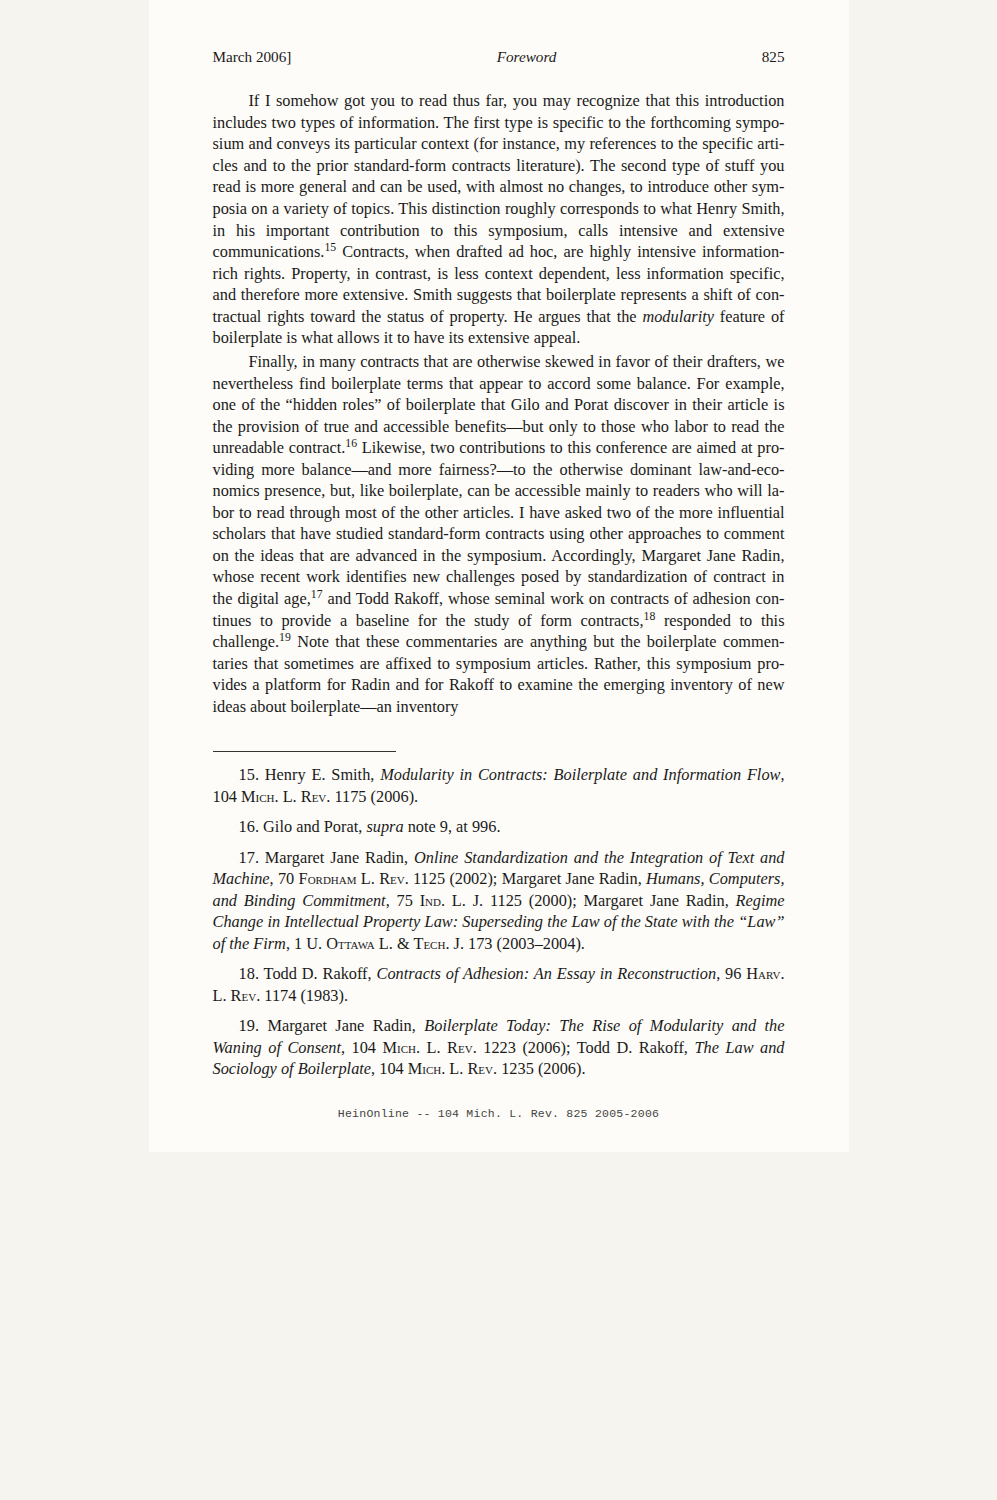March 2006] Foreword 825
If I somehow got you to read thus far, you may recognize that this introduction includes two types of information. The first type is specific to the forthcoming symposium and conveys its particular context (for instance, my references to the specific articles and to the prior standard-form contracts literature). The second type of stuff you read is more general and can be used, with almost no changes, to introduce other symposia on a variety of topics. This distinction roughly corresponds to what Henry Smith, in his important contribution to this symposium, calls intensive and extensive communications.15 Contracts, when drafted ad hoc, are highly intensive information-rich rights. Property, in contrast, is less context dependent, less information specific, and therefore more extensive. Smith suggests that boilerplate represents a shift of contractual rights toward the status of property. He argues that the modularity feature of boilerplate is what allows it to have its extensive appeal.
Finally, in many contracts that are otherwise skewed in favor of their drafters, we nevertheless find boilerplate terms that appear to accord some balance. For example, one of the “hidden roles” of boilerplate that Gilo and Porat discover in their article is the provision of true and accessible benefits—but only to those who labor to read the unreadable contract.16 Likewise, two contributions to this conference are aimed at providing more balance—and more fairness?—to the otherwise dominant law-and-economics presence, but, like boilerplate, can be accessible mainly to readers who will labor to read through most of the other articles. I have asked two of the more influential scholars that have studied standard-form contracts using other approaches to comment on the ideas that are advanced in the symposium. Accordingly, Margaret Jane Radin, whose recent work identifies new challenges posed by standardization of contract in the digital age,17 and Todd Rakoff, whose seminal work on contracts of adhesion continues to provide a baseline for the study of form contracts,18 responded to this challenge.19 Note that these commentaries are anything but the boilerplate commentaries that sometimes are affixed to symposium articles. Rather, this symposium provides a platform for Radin and for Rakoff to examine the emerging inventory of new ideas about boilerplate—an inventory
15. Henry E. Smith, Modularity in Contracts: Boilerplate and Information Flow, 104 Mich. L. Rev. 1175 (2006).
16. Gilo and Porat, supra note 9, at 996.
17. Margaret Jane Radin, Online Standardization and the Integration of Text and Machine, 70 Fordham L. Rev. 1125 (2002); Margaret Jane Radin, Humans, Computers, and Binding Commitment, 75 Ind. L. J. 1125 (2000); Margaret Jane Radin, Regime Change in Intellectual Property Law: Superseding the Law of the State with the “Law” of the Firm, 1 U. Ottawa L. & Tech. J. 173 (2003–2004).
18. Todd D. Rakoff, Contracts of Adhesion: An Essay in Reconstruction, 96 Harv. L. Rev. 1174 (1983).
19. Margaret Jane Radin, Boilerplate Today: The Rise of Modularity and the Waning of Consent, 104 Mich. L. Rev. 1223 (2006); Todd D. Rakoff, The Law and Sociology of Boilerplate, 104 Mich. L. Rev. 1235 (2006).
HeinOnline -- 104 Mich. L. Rev. 825 2005-2006